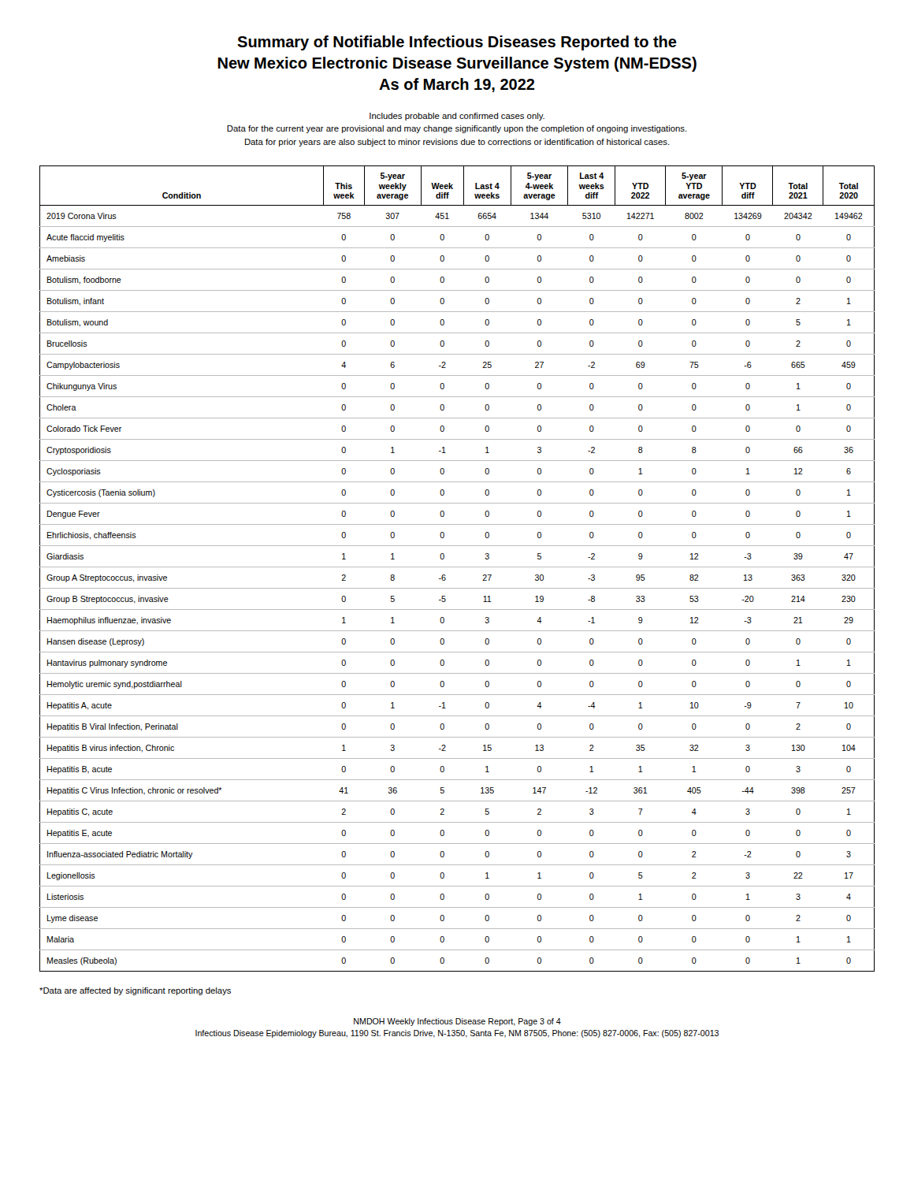Summary of Notifiable Infectious Diseases Reported to the
New Mexico Electronic Disease Surveillance System (NM-EDSS)
As of March 19, 2022
Includes probable and confirmed cases only.
Data for the current year are provisional and may change significantly upon the completion of ongoing investigations.
Data for prior years are also subject to minor revisions due to corrections or identification of historical cases.
Notifiable infectious disease counts
| Condition | This week | 5-year weekly average | Week diff | Last 4 weeks | 5-year 4-week average | Last 4 weeks diff | YTD 2022 | 5-year YTD average | YTD diff | Total 2021 | Total 2020 |
| --- | --- | --- | --- | --- | --- | --- | --- | --- | --- | --- | --- |
| 2019 Corona Virus | 758 | 307 | 451 | 6654 | 1344 | 5310 | 142271 | 8002 | 134269 | 204342 | 149462 |
| Acute flaccid myelitis | 0 | 0 | 0 | 0 | 0 | 0 | 0 | 0 | 0 | 0 | 0 |
| Amebiasis | 0 | 0 | 0 | 0 | 0 | 0 | 0 | 0 | 0 | 0 | 0 |
| Botulism, foodborne | 0 | 0 | 0 | 0 | 0 | 0 | 0 | 0 | 0 | 0 | 0 |
| Botulism, infant | 0 | 0 | 0 | 0 | 0 | 0 | 0 | 0 | 0 | 2 | 1 |
| Botulism, wound | 0 | 0 | 0 | 0 | 0 | 0 | 0 | 0 | 0 | 5 | 1 |
| Brucellosis | 0 | 0 | 0 | 0 | 0 | 0 | 0 | 0 | 0 | 2 | 0 |
| Campylobacteriosis | 4 | 6 | -2 | 25 | 27 | -2 | 69 | 75 | -6 | 665 | 459 |
| Chikungunya Virus | 0 | 0 | 0 | 0 | 0 | 0 | 0 | 0 | 0 | 1 | 0 |
| Cholera | 0 | 0 | 0 | 0 | 0 | 0 | 0 | 0 | 0 | 1 | 0 |
| Colorado Tick Fever | 0 | 0 | 0 | 0 | 0 | 0 | 0 | 0 | 0 | 0 | 0 |
| Cryptosporidiosis | 0 | 1 | -1 | 1 | 3 | -2 | 8 | 8 | 0 | 66 | 36 |
| Cyclosporiasis | 0 | 0 | 0 | 0 | 0 | 0 | 1 | 0 | 1 | 12 | 6 |
| Cysticercosis (Taenia solium) | 0 | 0 | 0 | 0 | 0 | 0 | 0 | 0 | 0 | 0 | 1 |
| Dengue Fever | 0 | 0 | 0 | 0 | 0 | 0 | 0 | 0 | 0 | 0 | 1 |
| Ehrlichiosis, chaffeensis | 0 | 0 | 0 | 0 | 0 | 0 | 0 | 0 | 0 | 0 | 0 |
| Giardiasis | 1 | 1 | 0 | 3 | 5 | -2 | 9 | 12 | -3 | 39 | 47 |
| Group A Streptococcus, invasive | 2 | 8 | -6 | 27 | 30 | -3 | 95 | 82 | 13 | 363 | 320 |
| Group B Streptococcus, invasive | 0 | 5 | -5 | 11 | 19 | -8 | 33 | 53 | -20 | 214 | 230 |
| Haemophilus influenzae, invasive | 1 | 1 | 0 | 3 | 4 | -1 | 9 | 12 | -3 | 21 | 29 |
| Hansen disease (Leprosy) | 0 | 0 | 0 | 0 | 0 | 0 | 0 | 0 | 0 | 0 | 0 |
| Hantavirus pulmonary syndrome | 0 | 0 | 0 | 0 | 0 | 0 | 0 | 0 | 0 | 1 | 1 |
| Hemolytic uremic synd,postdiarrheal | 0 | 0 | 0 | 0 | 0 | 0 | 0 | 0 | 0 | 0 | 0 |
| Hepatitis A, acute | 0 | 1 | -1 | 0 | 4 | -4 | 1 | 10 | -9 | 7 | 10 |
| Hepatitis B Viral Infection, Perinatal | 0 | 0 | 0 | 0 | 0 | 0 | 0 | 0 | 0 | 2 | 0 |
| Hepatitis B virus infection, Chronic | 1 | 3 | -2 | 15 | 13 | 2 | 35 | 32 | 3 | 130 | 104 |
| Hepatitis B, acute | 0 | 0 | 0 | 1 | 0 | 1 | 1 | 1 | 0 | 3 | 0 |
| Hepatitis C Virus Infection, chronic or resolved* | 41 | 36 | 5 | 135 | 147 | -12 | 361 | 405 | -44 | 398 | 257 |
| Hepatitis C, acute | 2 | 0 | 2 | 5 | 2 | 3 | 7 | 4 | 3 | 0 | 1 |
| Hepatitis E, acute | 0 | 0 | 0 | 0 | 0 | 0 | 0 | 0 | 0 | 0 | 0 |
| Influenza-associated Pediatric Mortality | 0 | 0 | 0 | 0 | 0 | 0 | 0 | 2 | -2 | 0 | 3 |
| Legionellosis | 0 | 0 | 0 | 1 | 1 | 0 | 5 | 2 | 3 | 22 | 17 |
| Listeriosis | 0 | 0 | 0 | 0 | 0 | 0 | 1 | 0 | 1 | 3 | 4 |
| Lyme disease | 0 | 0 | 0 | 0 | 0 | 0 | 0 | 0 | 0 | 2 | 0 |
| Malaria | 0 | 0 | 0 | 0 | 0 | 0 | 0 | 0 | 0 | 1 | 1 |
| Measles (Rubeola) | 0 | 0 | 0 | 0 | 0 | 0 | 0 | 0 | 0 | 1 | 0 |
*Data are affected by significant reporting delays
NMDOH Weekly Infectious Disease Report, Page 3 of 4
Infectious Disease Epidemiology Bureau, 1190 St. Francis Drive, N-1350, Santa Fe, NM 87505, Phone: (505) 827-0006, Fax: (505) 827-0013